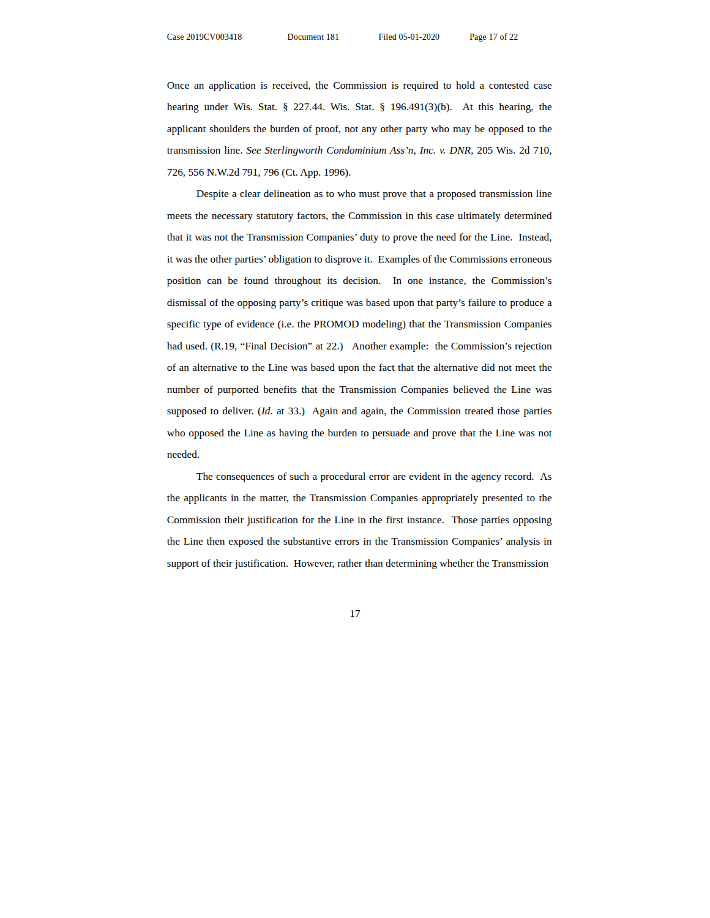Case 2019CV003418 Document 181 Filed 05-01-2020 Page 17 of 22
Once an application is received, the Commission is required to hold a contested case hearing under Wis. Stat. § 227.44. Wis. Stat. § 196.491(3)(b). At this hearing, the applicant shoulders the burden of proof, not any other party who may be opposed to the transmission line. See Sterlingworth Condominium Ass’n, Inc. v. DNR, 205 Wis. 2d 710, 726, 556 N.W.2d 791, 796 (Ct. App. 1996).
Despite a clear delineation as to who must prove that a proposed transmission line meets the necessary statutory factors, the Commission in this case ultimately determined that it was not the Transmission Companies’ duty to prove the need for the Line. Instead, it was the other parties’ obligation to disprove it. Examples of the Commissions erroneous position can be found throughout its decision. In one instance, the Commission’s dismissal of the opposing party’s critique was based upon that party’s failure to produce a specific type of evidence (i.e. the PROMOD modeling) that the Transmission Companies had used. (R.19, “Final Decision” at 22.) Another example: the Commission’s rejection of an alternative to the Line was based upon the fact that the alternative did not meet the number of purported benefits that the Transmission Companies believed the Line was supposed to deliver. (Id. at 33.) Again and again, the Commission treated those parties who opposed the Line as having the burden to persuade and prove that the Line was not needed.
The consequences of such a procedural error are evident in the agency record. As the applicants in the matter, the Transmission Companies appropriately presented to the Commission their justification for the Line in the first instance. Those parties opposing the Line then exposed the substantive errors in the Transmission Companies’ analysis in support of their justification. However, rather than determining whether the Transmission
17